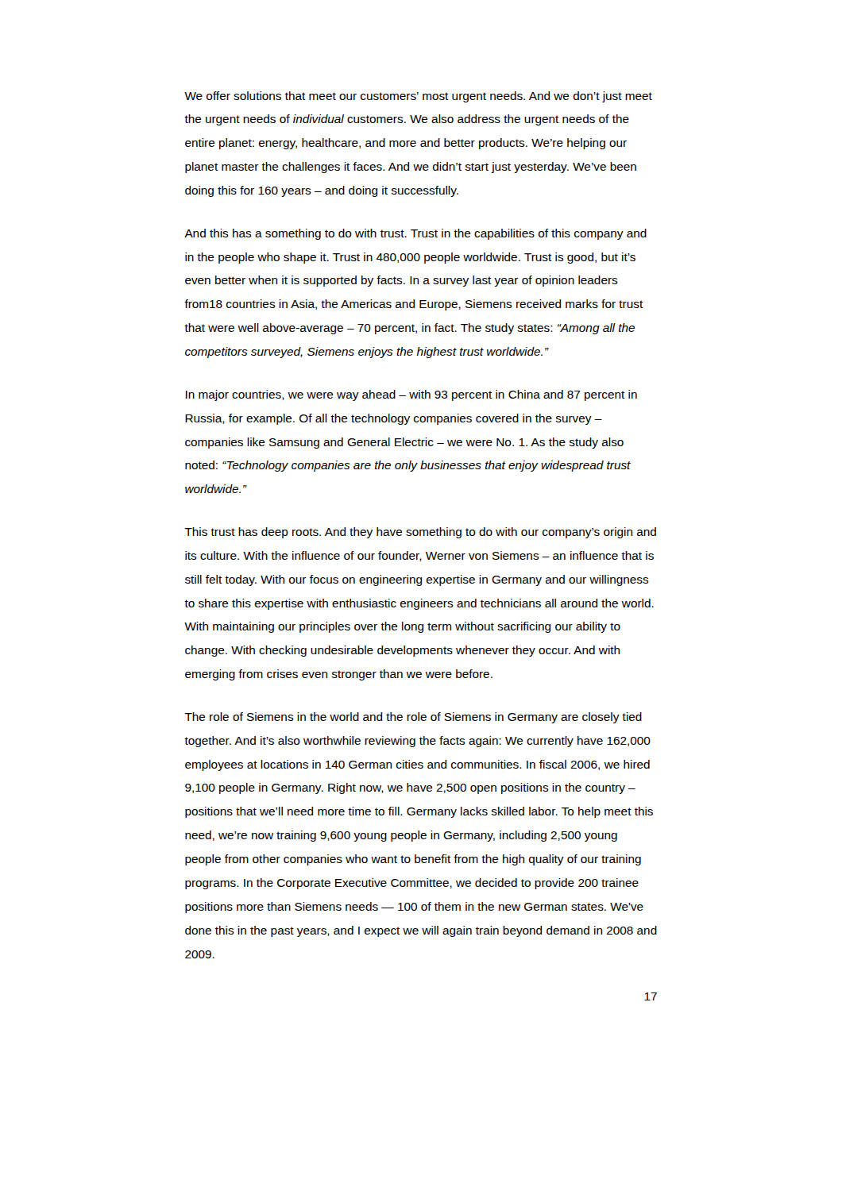We offer solutions that meet our customers’ most urgent needs. And we don’t just meet the urgent needs of individual customers. We also address the urgent needs of the entire planet: energy, healthcare, and more and better products. We’re helping our planet master the challenges it faces. And we didn’t start just yesterday. We’ve been doing this for 160 years – and doing it successfully.
And this has a something to do with trust. Trust in the capabilities of this company and in the people who shape it. Trust in 480,000 people worldwide. Trust is good, but it’s even better when it is supported by facts. In a survey last year of opinion leaders from18 countries in Asia, the Americas and Europe, Siemens received marks for trust that were well above-average – 70 percent, in fact. The study states: “Among all the competitors surveyed, Siemens enjoys the highest trust worldwide.”
In major countries, we were way ahead – with 93 percent in China and 87 percent in Russia, for example. Of all the technology companies covered in the survey – companies like Samsung and General Electric – we were No. 1. As the study also noted: “Technology companies are the only businesses that enjoy widespread trust worldwide.”
This trust has deep roots. And they have something to do with our company’s origin and its culture. With the influence of our founder, Werner von Siemens – an influence that is still felt today. With our focus on engineering expertise in Germany and our willingness to share this expertise with enthusiastic engineers and technicians all around the world. With maintaining our principles over the long term without sacrificing our ability to change. With checking undesirable developments whenever they occur. And with emerging from crises even stronger than we were before.
The role of Siemens in the world and the role of Siemens in Germany are closely tied together. And it’s also worthwhile reviewing the facts again: We currently have 162,000 employees at locations in 140 German cities and communities. In fiscal 2006, we hired 9,100 people in Germany. Right now, we have 2,500 open positions in the country – positions that we’ll need more time to fill. Germany lacks skilled labor. To help meet this need, we’re now training 9,600 young people in Germany, including 2,500 young people from other companies who want to benefit from the high quality of our training programs. In the Corporate Executive Committee, we decided to provide 200 trainee positions more than Siemens needs — 100 of them in the new German states. We've done this in the past years, and I expect we will again train beyond demand in 2008 and 2009.
17